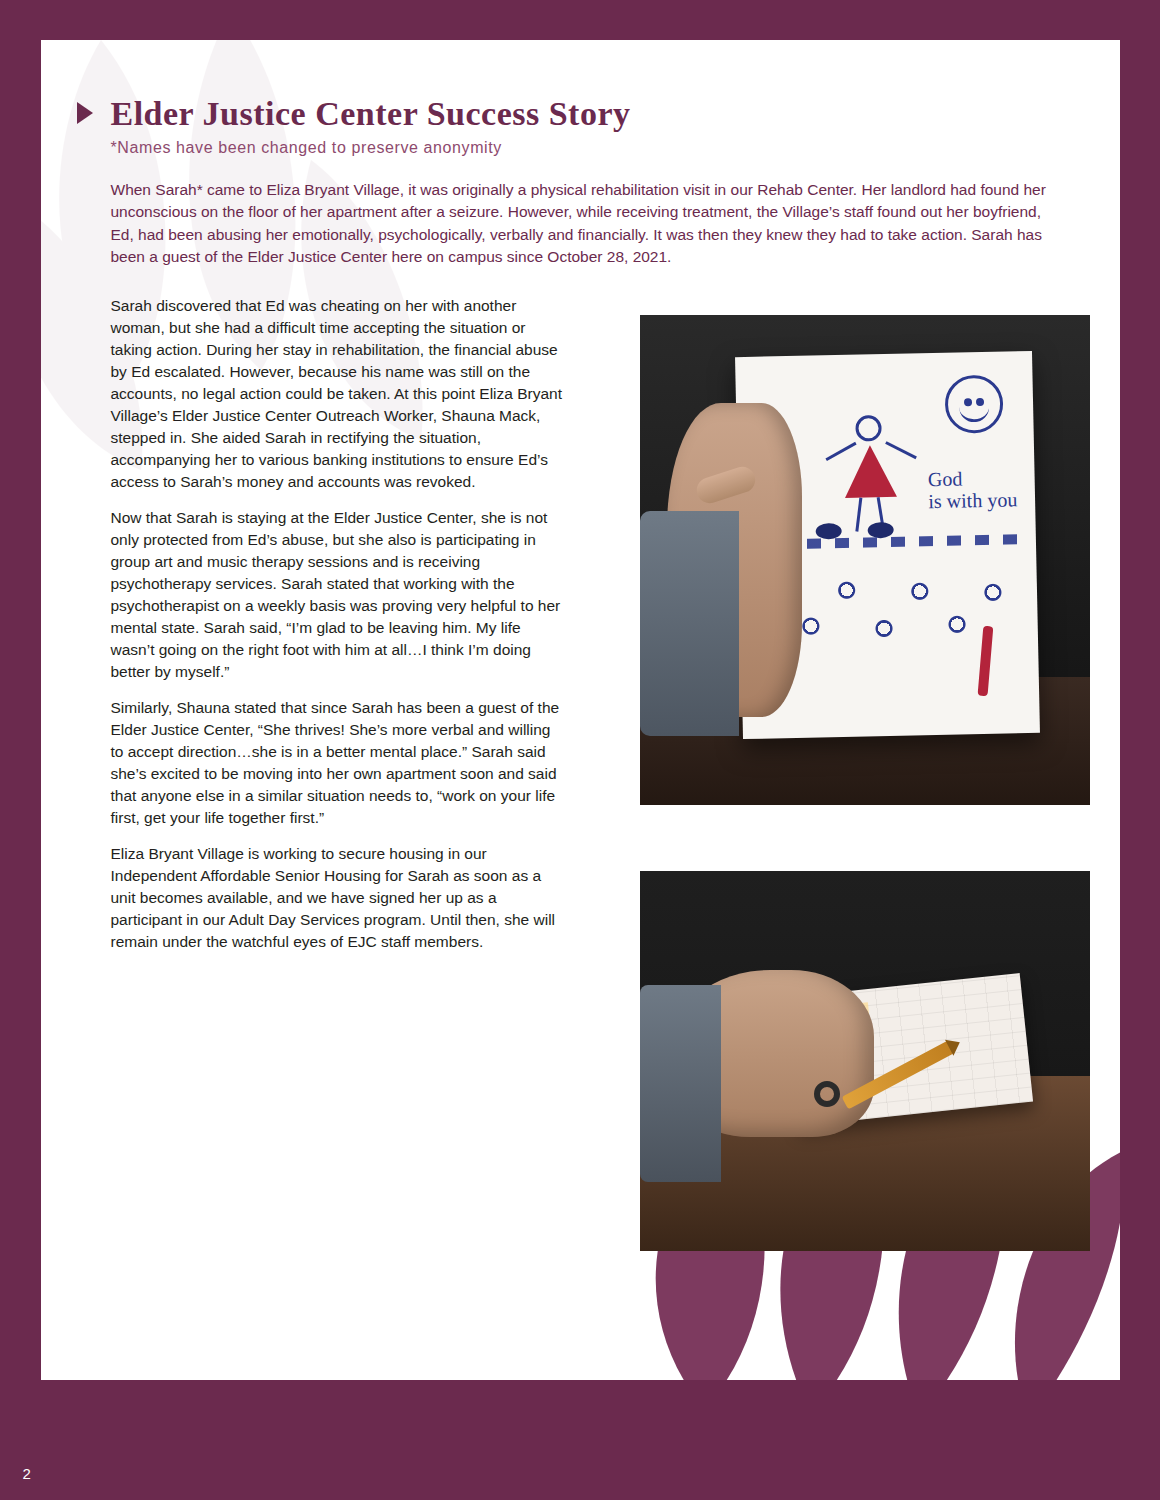Elder Justice Center Success Story
*Names have been changed to preserve anonymity
When Sarah* came to Eliza Bryant Village, it was originally a physical rehabilitation visit in our Rehab Center. Her landlord had found her unconscious on the floor of her apartment after a seizure. However, while receiving treatment, the Village’s staff found out her boyfriend, Ed, had been abusing her emotionally, psychologically, verbally and financially. It was then they knew they had to take action. Sarah has been a guest of the Elder Justice Center here on campus since October 28, 2021.
Sarah discovered that Ed was cheating on her with another woman, but she had a difficult time accepting the situation or taking action. During her stay in rehabilitation, the financial abuse by Ed escalated. However, because his name was still on the accounts, no legal action could be taken. At this point Eliza Bryant Village’s Elder Justice Center Outreach Worker, Shauna Mack, stepped in. She aided Sarah in rectifying the situation, accompanying her to various banking institutions to ensure Ed’s access to Sarah’s money and accounts was revoked.
Now that Sarah is staying at the Elder Justice Center, she is not only protected from Ed’s abuse, but she also is participating in group art and music therapy sessions and is receiving psychotherapy services. Sarah stated that working with the psychotherapist on a weekly basis was proving very helpful to her mental state. Sarah said, “I’m glad to be leaving him. My life wasn’t going on the right foot with him at all…I think I’m doing better by myself.”
Similarly, Shauna stated that since Sarah has been a guest of the Elder Justice Center, “She thrives! She’s more verbal and willing to accept direction…she is in a better mental place.” Sarah said she’s excited to be moving into her own apartment soon and said that anyone else in a similar situation needs to, “work on your life first, get your life together first.”
Eliza Bryant Village is working to secure housing in our Independent Affordable Senior Housing for Sarah as soon as a unit becomes available, and we have signed her up as a participant in our Adult Day Services program. Until then, she will remain under the watchful eyes of EJC staff members.
God
is with you
2